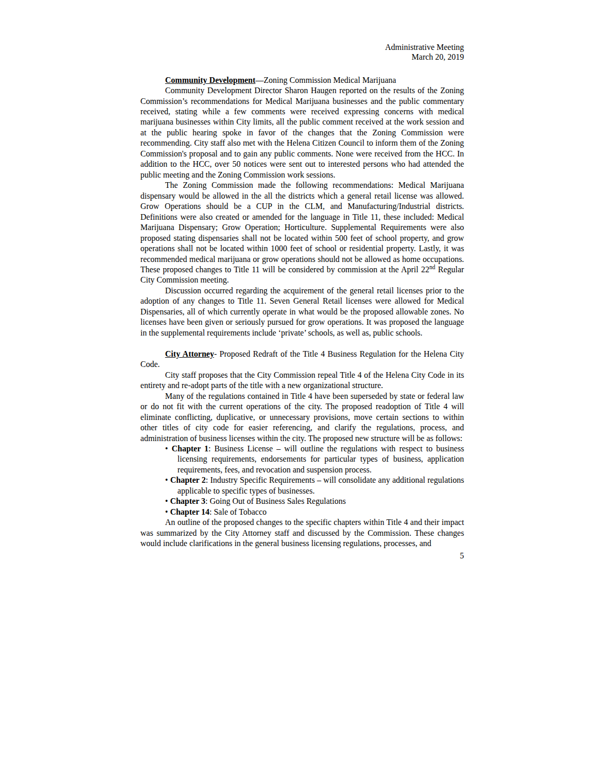Administrative Meeting
March 20, 2019
Community Development—Zoning Commission Medical Marijuana
Community Development Director Sharon Haugen reported on the results of the Zoning Commission’s recommendations for Medical Marijuana businesses and the public commentary received, stating while a few comments were received expressing concerns with medical marijuana businesses within City limits, all the public comment received at the work session and at the public hearing spoke in favor of the changes that the Zoning Commission were recommending. City staff also met with the Helena Citizen Council to inform them of the Zoning Commission's proposal and to gain any public comments. None were received from the HCC. In addition to the HCC, over 50 notices were sent out to interested persons who had attended the public meeting and the Zoning Commission work sessions.
The Zoning Commission made the following recommendations: Medical Marijuana dispensary would be allowed in the all the districts which a general retail license was allowed. Grow Operations should be a CUP in the CLM, and Manufacturing/Industrial districts. Definitions were also created or amended for the language in Title 11, these included: Medical Marijuana Dispensary; Grow Operation; Horticulture. Supplemental Requirements were also proposed stating dispensaries shall not be located within 500 feet of school property, and grow operations shall not be located within 1000 feet of school or residential property. Lastly, it was recommended medical marijuana or grow operations should not be allowed as home occupations. These proposed changes to Title 11 will be considered by commission at the April 22nd Regular City Commission meeting.
Discussion occurred regarding the acquirement of the general retail licenses prior to the adoption of any changes to Title 11. Seven General Retail licenses were allowed for Medical Dispensaries, all of which currently operate in what would be the proposed allowable zones. No licenses have been given or seriously pursued for grow operations. It was proposed the language in the supplemental requirements include ‘private’ schools, as well as, public schools.
City Attorney- Proposed Redraft of the Title 4 Business Regulation for the Helena City Code.
City staff proposes that the City Commission repeal Title 4 of the Helena City Code in its entirety and re-adopt parts of the title with a new organizational structure.
Many of the regulations contained in Title 4 have been superseded by state or federal law or do not fit with the current operations of the city. The proposed readoption of Title 4 will eliminate conflicting, duplicative, or unnecessary provisions, move certain sections to within other titles of city code for easier referencing, and clarify the regulations, process, and administration of business licenses within the city. The proposed new structure will be as follows:
• Chapter 1: Business License – will outline the regulations with respect to business licensing requirements, endorsements for particular types of business, application requirements, fees, and revocation and suspension process.
• Chapter 2: Industry Specific Requirements – will consolidate any additional regulations applicable to specific types of businesses.
• Chapter 3: Going Out of Business Sales Regulations
• Chapter 14: Sale of Tobacco
An outline of the proposed changes to the specific chapters within Title 4 and their impact was summarized by the City Attorney staff and discussed by the Commission. These changes would include clarifications in the general business licensing regulations, processes, and
5